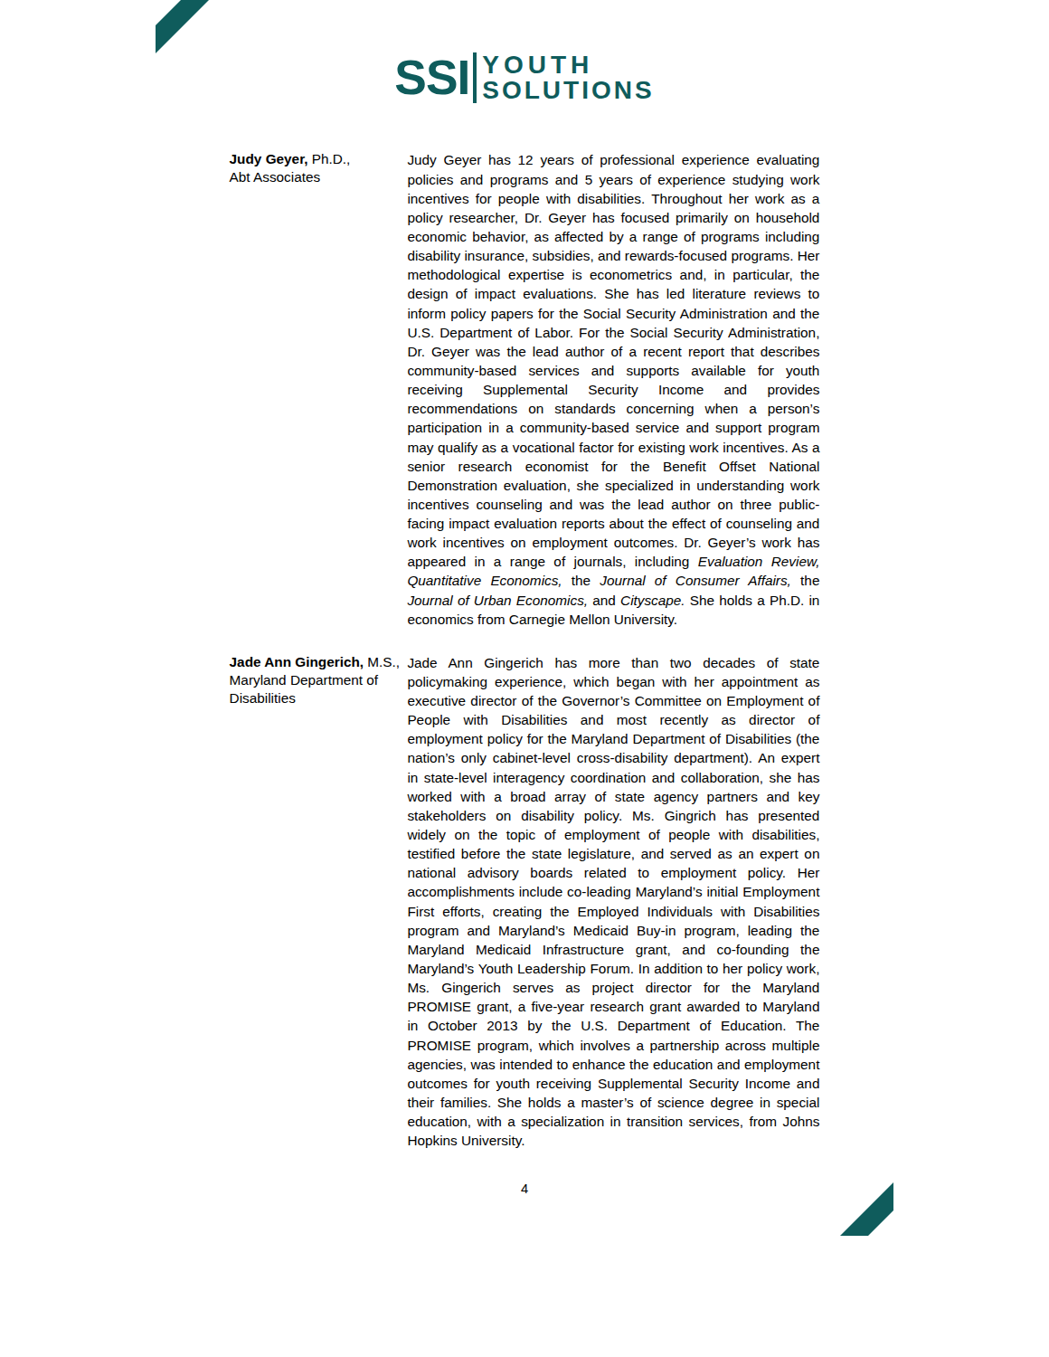SSI YOUTH SOLUTIONS
| Judy Geyer, Ph.D., Abt Associates | Judy Geyer has 12 years of professional experience evaluating policies and programs and 5 years of experience studying work incentives for people with disabilities. Throughout her work as a policy researcher, Dr. Geyer has focused primarily on household economic behavior, as affected by a range of programs including disability insurance, subsidies, and rewards-focused programs. Her methodological expertise is econometrics and, in particular, the design of impact evaluations. She has led literature reviews to inform policy papers for the Social Security Administration and the U.S. Department of Labor. For the Social Security Administration, Dr. Geyer was the lead author of a recent report that describes community-based services and supports available for youth receiving Supplemental Security Income and provides recommendations on standards concerning when a person’s participation in a community-based service and support program may qualify as a vocational factor for existing work incentives. As a senior research economist for the Benefit Offset National Demonstration evaluation, she specialized in understanding work incentives counseling and was the lead author on three public-facing impact evaluation reports about the effect of counseling and work incentives on employment outcomes. Dr. Geyer’s work has appeared in a range of journals, including Evaluation Review, Quantitative Economics, the Journal of Consumer Affairs, the Journal of Urban Economics, and Cityscape. She holds a Ph.D. in economics from Carnegie Mellon University. |
| Jade Ann Gingerich, M.S., Maryland Department of Disabilities | Jade Ann Gingerich has more than two decades of state policymaking experience, which began with her appointment as executive director of the Governor’s Committee on Employment of People with Disabilities and most recently as director of employment policy for the Maryland Department of Disabilities (the nation’s only cabinet-level cross-disability department). An expert in state-level interagency coordination and collaboration, she has worked with a broad array of state agency partners and key stakeholders on disability policy. Ms. Gingrich has presented widely on the topic of employment of people with disabilities, testified before the state legislature, and served as an expert on national advisory boards related to employment policy. Her accomplishments include co-leading Maryland’s initial Employment First efforts, creating the Employed Individuals with Disabilities program and Maryland’s Medicaid Buy-in program, leading the Maryland Medicaid Infrastructure grant, and co-founding the Maryland’s Youth Leadership Forum. In addition to her policy work, Ms. Gingerich serves as project director for the Maryland PROMISE grant, a five-year research grant awarded to Maryland in October 2013 by the U.S. Department of Education. The PROMISE program, which involves a partnership across multiple agencies, was intended to enhance the education and employment outcomes for youth receiving Supplemental Security Income and their families. She holds a master’s of science degree in special education, with a specialization in transition services, from Johns Hopkins University. |
4